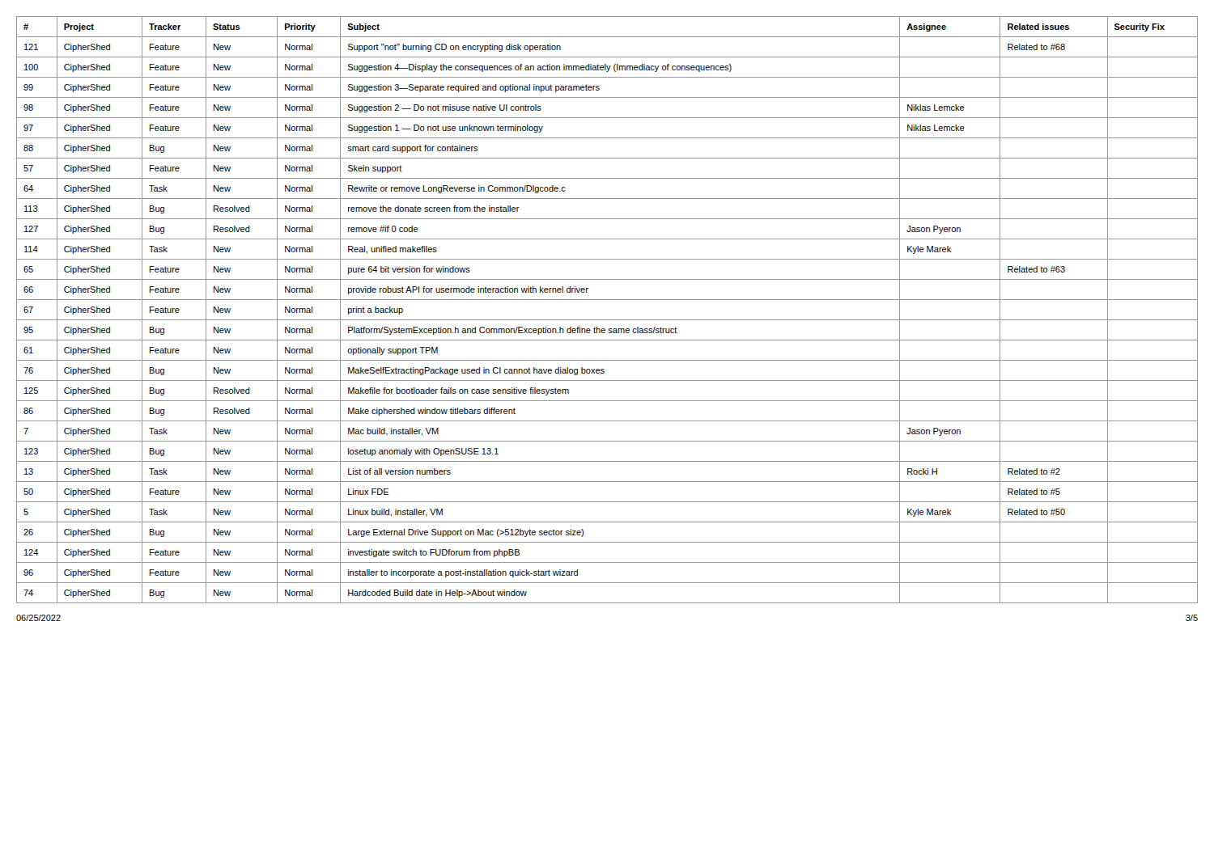| # | Project | Tracker | Status | Priority | Subject | Assignee | Related issues | Security Fix |
| --- | --- | --- | --- | --- | --- | --- | --- | --- |
| 121 | CipherShed | Feature | New | Normal | Support "not" burning CD on encrypting disk operation | | Related to #68 | |
| 100 | CipherShed | Feature | New | Normal | Suggestion 4—Display the consequences of an action immediately (Immediacy of consequences) | | | |
| 99 | CipherShed | Feature | New | Normal | Suggestion 3—Separate required and optional input parameters | | | |
| 98 | CipherShed | Feature | New | Normal | Suggestion 2 — Do not misuse native UI controls | Niklas Lemcke | | |
| 97 | CipherShed | Feature | New | Normal | Suggestion 1 — Do not use unknown terminology | Niklas Lemcke | | |
| 88 | CipherShed | Bug | New | Normal | smart card support for containers | | | |
| 57 | CipherShed | Feature | New | Normal | Skein support | | | |
| 64 | CipherShed | Task | New | Normal | Rewrite or remove LongReverse in Common/Dlgcode.c | | | |
| 113 | CipherShed | Bug | Resolved | Normal | remove the donate screen from the installer | | | |
| 127 | CipherShed | Bug | Resolved | Normal | remove #if 0 code | Jason Pyeron | | |
| 114 | CipherShed | Task | New | Normal | Real, unified makefiles | Kyle Marek | | |
| 65 | CipherShed | Feature | New | Normal | pure 64 bit version for windows | | Related to #63 | |
| 66 | CipherShed | Feature | New | Normal | provide robust API for usermode interaction with kernel driver | | | |
| 67 | CipherShed | Feature | New | Normal | print a backup | | | |
| 95 | CipherShed | Bug | New | Normal | Platform/SystemException.h and Common/Exception.h define the same class/struct | | | |
| 61 | CipherShed | Feature | New | Normal | optionally support TPM | | | |
| 76 | CipherShed | Bug | New | Normal | MakeSelfExtractingPackage used in CI cannot have dialog boxes | | | |
| 125 | CipherShed | Bug | Resolved | Normal | Makefile for bootloader fails on case sensitive filesystem | | | |
| 86 | CipherShed | Bug | Resolved | Normal | Make ciphershed window titlebars different | | | |
| 7 | CipherShed | Task | New | Normal | Mac build, installer, VM | Jason Pyeron | | |
| 123 | CipherShed | Bug | New | Normal | losetup anomaly with OpenSUSE 13.1 | | | |
| 13 | CipherShed | Task | New | Normal | List of all version numbers | Rocki H | Related to #2 | |
| 50 | CipherShed | Feature | New | Normal | Linux FDE | | Related to #5 | |
| 5 | CipherShed | Task | New | Normal | Linux build, installer, VM | Kyle Marek | Related to #50 | |
| 26 | CipherShed | Bug | New | Normal | Large External Drive Support on Mac (>512byte sector size) | | | |
| 124 | CipherShed | Feature | New | Normal | investigate switch to FUDforum from phpBB | | | |
| 96 | CipherShed | Feature | New | Normal | installer to incorporate a post-installation quick-start wizard | | | |
| 74 | CipherShed | Bug | New | Normal | Hardcoded Build date in Help->About window | | | |
06/25/2022 3/5